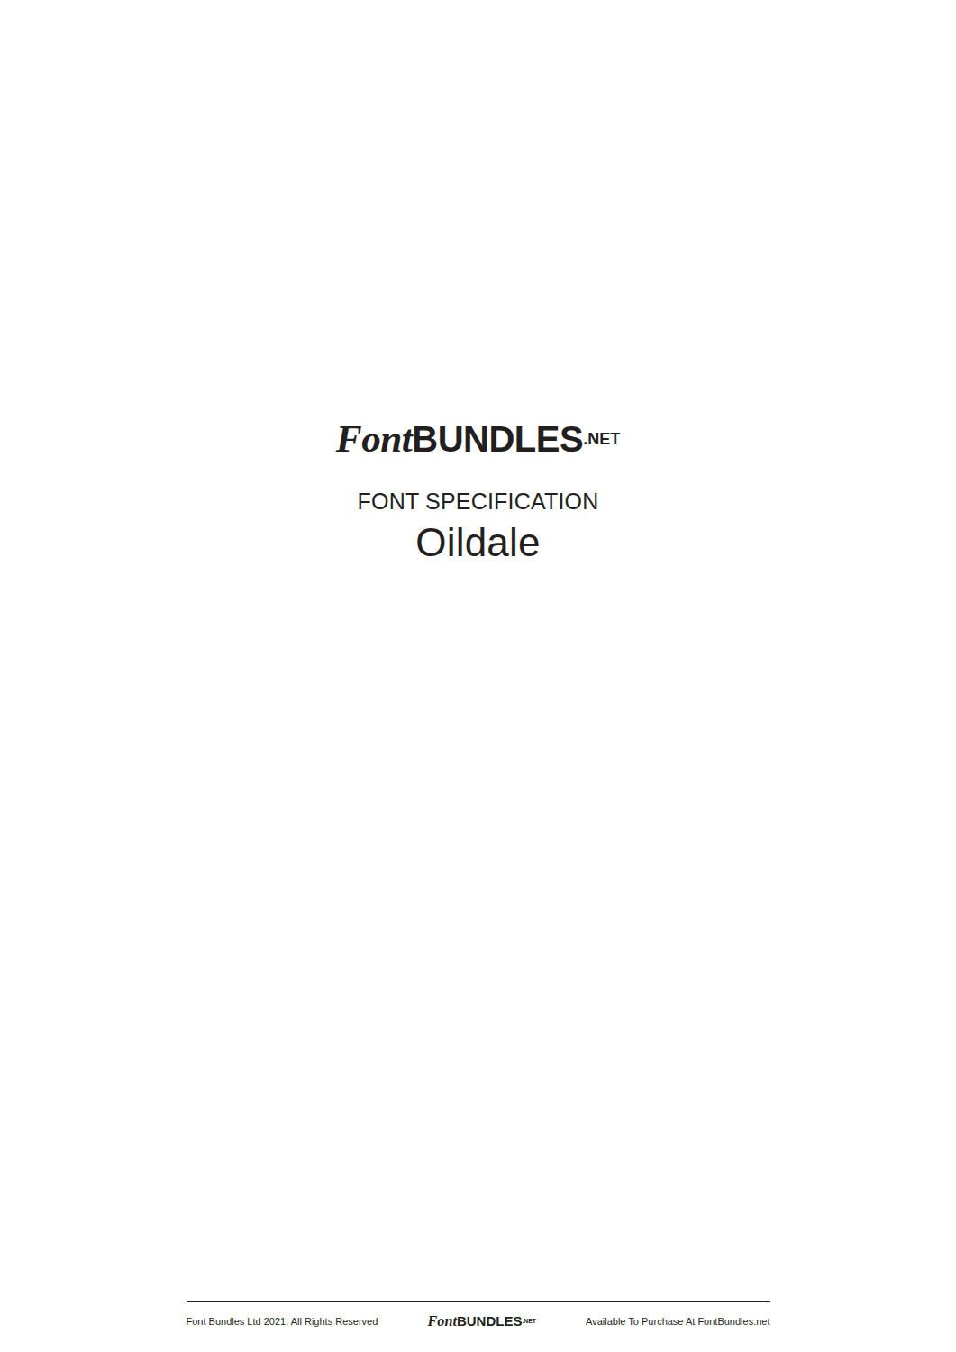Font BUNDLES.NET
FONT SPECIFICATION
Oildale
Font Bundles Ltd 2021. All Rights Reserved Font BUNDLES.NET Available To Purchase At FontBundles.net